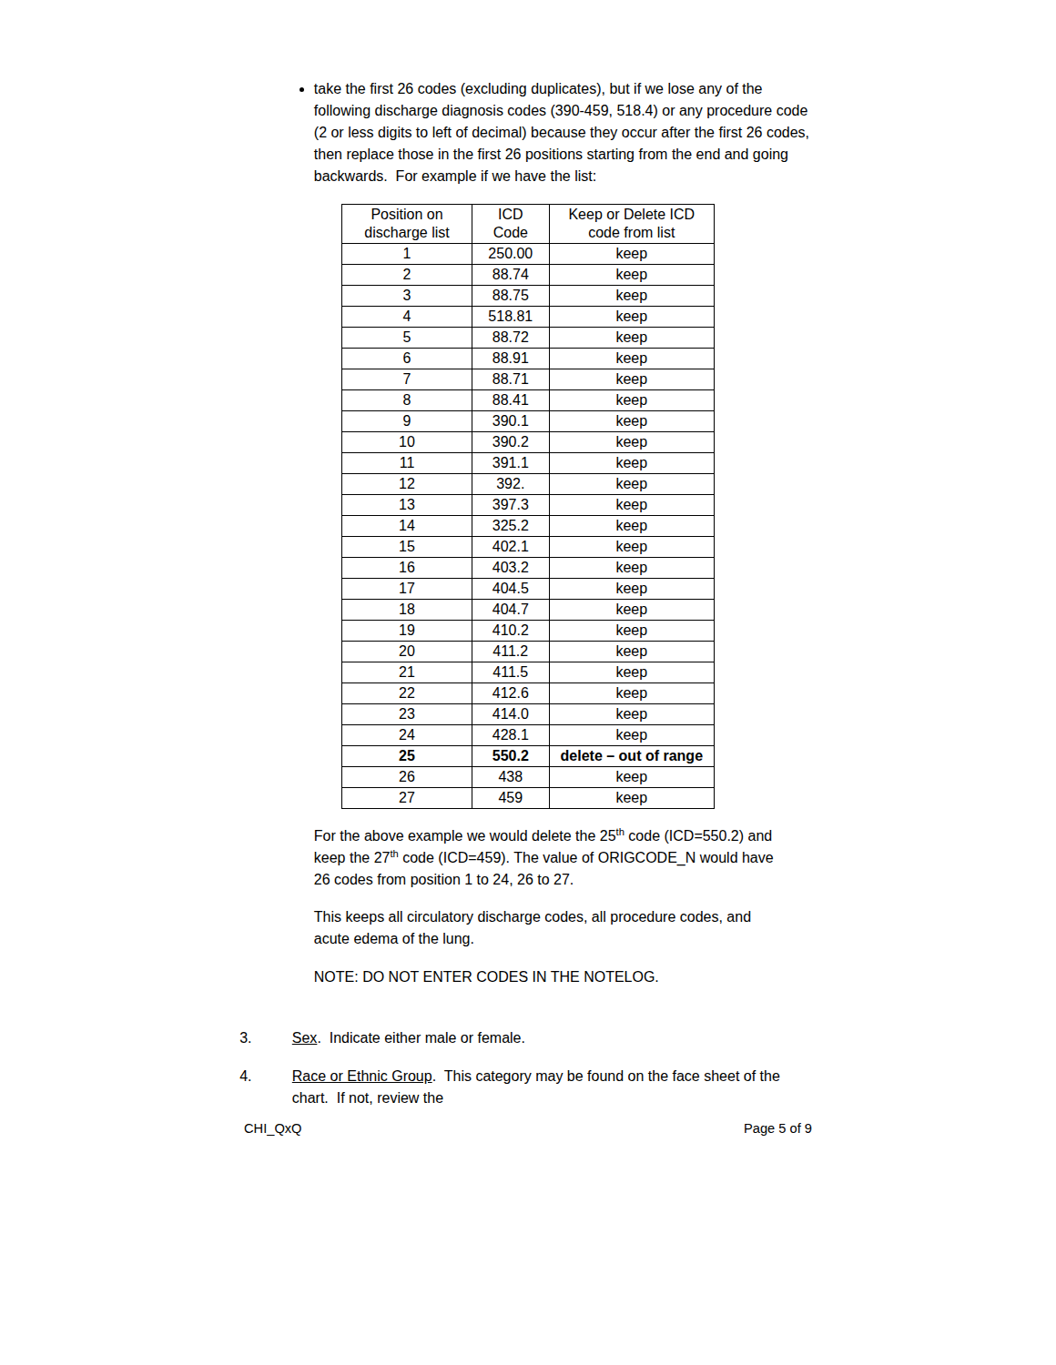take the first 26 codes (excluding duplicates), but if we lose any of the following discharge diagnosis codes (390-459, 518.4) or any procedure code (2 or less digits to left of decimal) because they occur after the first 26 codes, then replace those in the first 26 positions starting from the end and going backwards. For example if we have the list:
| Position on discharge list | ICD Code | Keep or Delete ICD code from list |
| --- | --- | --- |
| 1 | 250.00 | keep |
| 2 | 88.74 | keep |
| 3 | 88.75 | keep |
| 4 | 518.81 | keep |
| 5 | 88.72 | keep |
| 6 | 88.91 | keep |
| 7 | 88.71 | keep |
| 8 | 88.41 | keep |
| 9 | 390.1 | keep |
| 10 | 390.2 | keep |
| 11 | 391.1 | keep |
| 12 | 392. | keep |
| 13 | 397.3 | keep |
| 14 | 325.2 | keep |
| 15 | 402.1 | keep |
| 16 | 403.2 | keep |
| 17 | 404.5 | keep |
| 18 | 404.7 | keep |
| 19 | 410.2 | keep |
| 20 | 411.2 | keep |
| 21 | 411.5 | keep |
| 22 | 412.6 | keep |
| 23 | 414.0 | keep |
| 24 | 428.1 | keep |
| 25 | 550.2 | delete – out of range |
| 26 | 438 | keep |
| 27 | 459 | keep |
For the above example we would delete the 25th code (ICD=550.2) and keep the 27th code (ICD=459). The value of ORIGCODE_N would have 26 codes from position 1 to 24, 26 to 27.
This keeps all circulatory discharge codes, all procedure codes, and acute edema of the lung.
NOTE: DO NOT ENTER CODES IN THE NOTELOG.
3. Sex. Indicate either male or female.
4. Race or Ethnic Group. This category may be found on the face sheet of the chart. If not, review the
CHI_QxQ Page 5 of 9